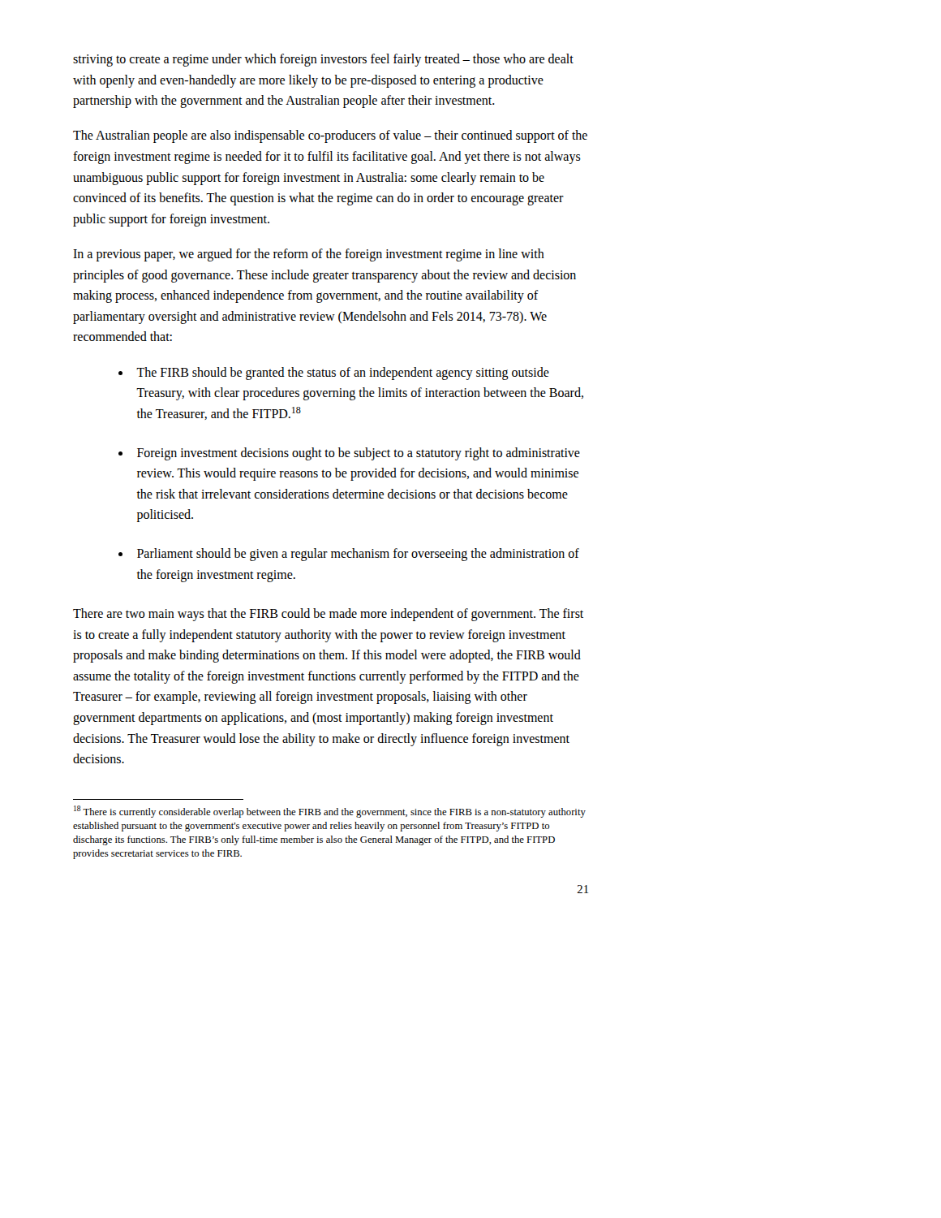striving to create a regime under which foreign investors feel fairly treated – those who are dealt with openly and even-handedly are more likely to be pre-disposed to entering a productive partnership with the government and the Australian people after their investment.
The Australian people are also indispensable co-producers of value – their continued support of the foreign investment regime is needed for it to fulfil its facilitative goal. And yet there is not always unambiguous public support for foreign investment in Australia: some clearly remain to be convinced of its benefits. The question is what the regime can do in order to encourage greater public support for foreign investment.
In a previous paper, we argued for the reform of the foreign investment regime in line with principles of good governance. These include greater transparency about the review and decision making process, enhanced independence from government, and the routine availability of parliamentary oversight and administrative review (Mendelsohn and Fels 2014, 73-78). We recommended that:
The FIRB should be granted the status of an independent agency sitting outside Treasury, with clear procedures governing the limits of interaction between the Board, the Treasurer, and the FITPD.18
Foreign investment decisions ought to be subject to a statutory right to administrative review. This would require reasons to be provided for decisions, and would minimise the risk that irrelevant considerations determine decisions or that decisions become politicised.
Parliament should be given a regular mechanism for overseeing the administration of the foreign investment regime.
There are two main ways that the FIRB could be made more independent of government. The first is to create a fully independent statutory authority with the power to review foreign investment proposals and make binding determinations on them. If this model were adopted, the FIRB would assume the totality of the foreign investment functions currently performed by the FITPD and the Treasurer – for example, reviewing all foreign investment proposals, liaising with other government departments on applications, and (most importantly) making foreign investment decisions. The Treasurer would lose the ability to make or directly influence foreign investment decisions.
18 There is currently considerable overlap between the FIRB and the government, since the FIRB is a non-statutory authority established pursuant to the government's executive power and relies heavily on personnel from Treasury’s FITPD to discharge its functions. The FIRB’s only full-time member is also the General Manager of the FITPD, and the FITPD provides secretariat services to the FIRB.
21